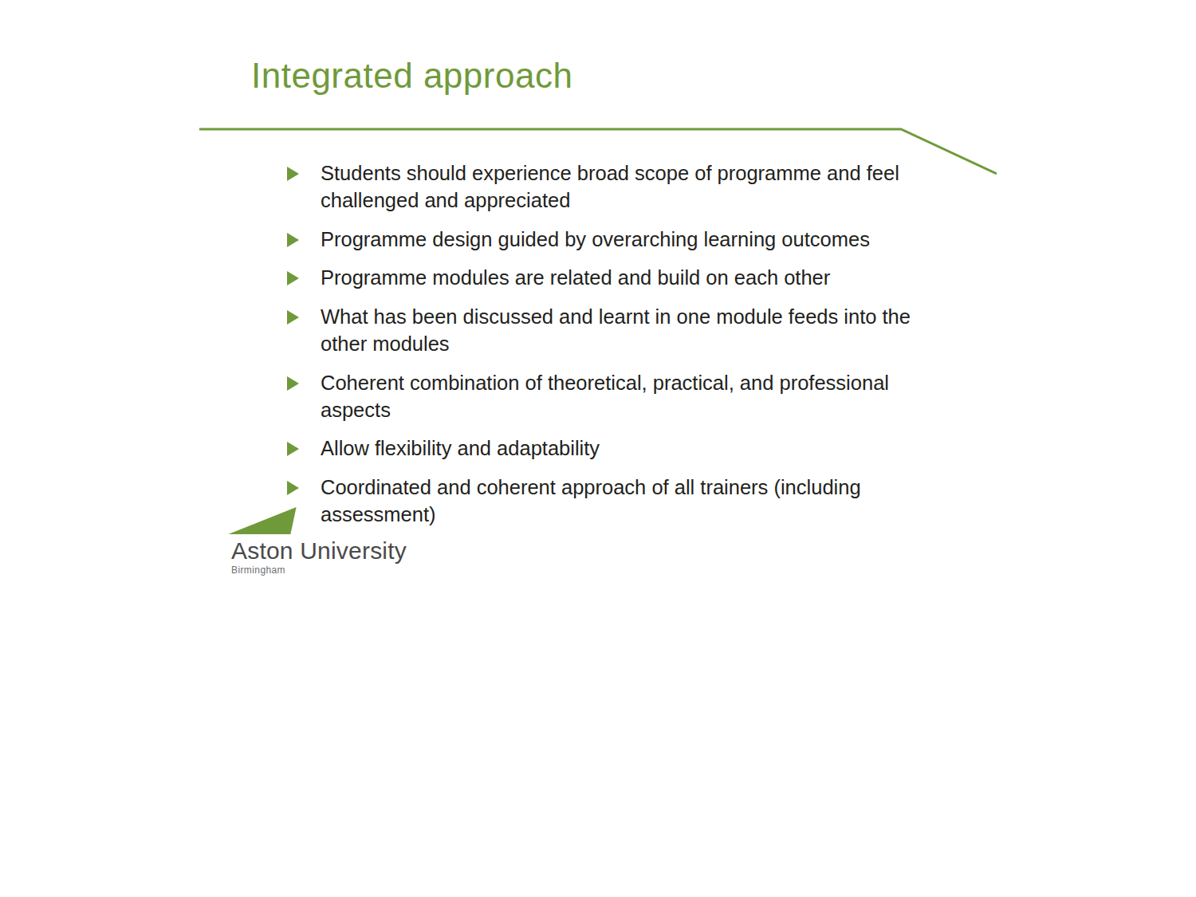Integrated approach
Students should experience broad scope of programme and feel challenged and appreciated
Programme design guided by overarching learning outcomes
Programme modules are related and build on each other
What has been discussed and learnt in one module feeds into the other modules
Coherent combination of theoretical, practical, and professional aspects
Allow flexibility and adaptability
Coordinated and coherent approach of all trainers (including assessment)
Aston University
Birmingham